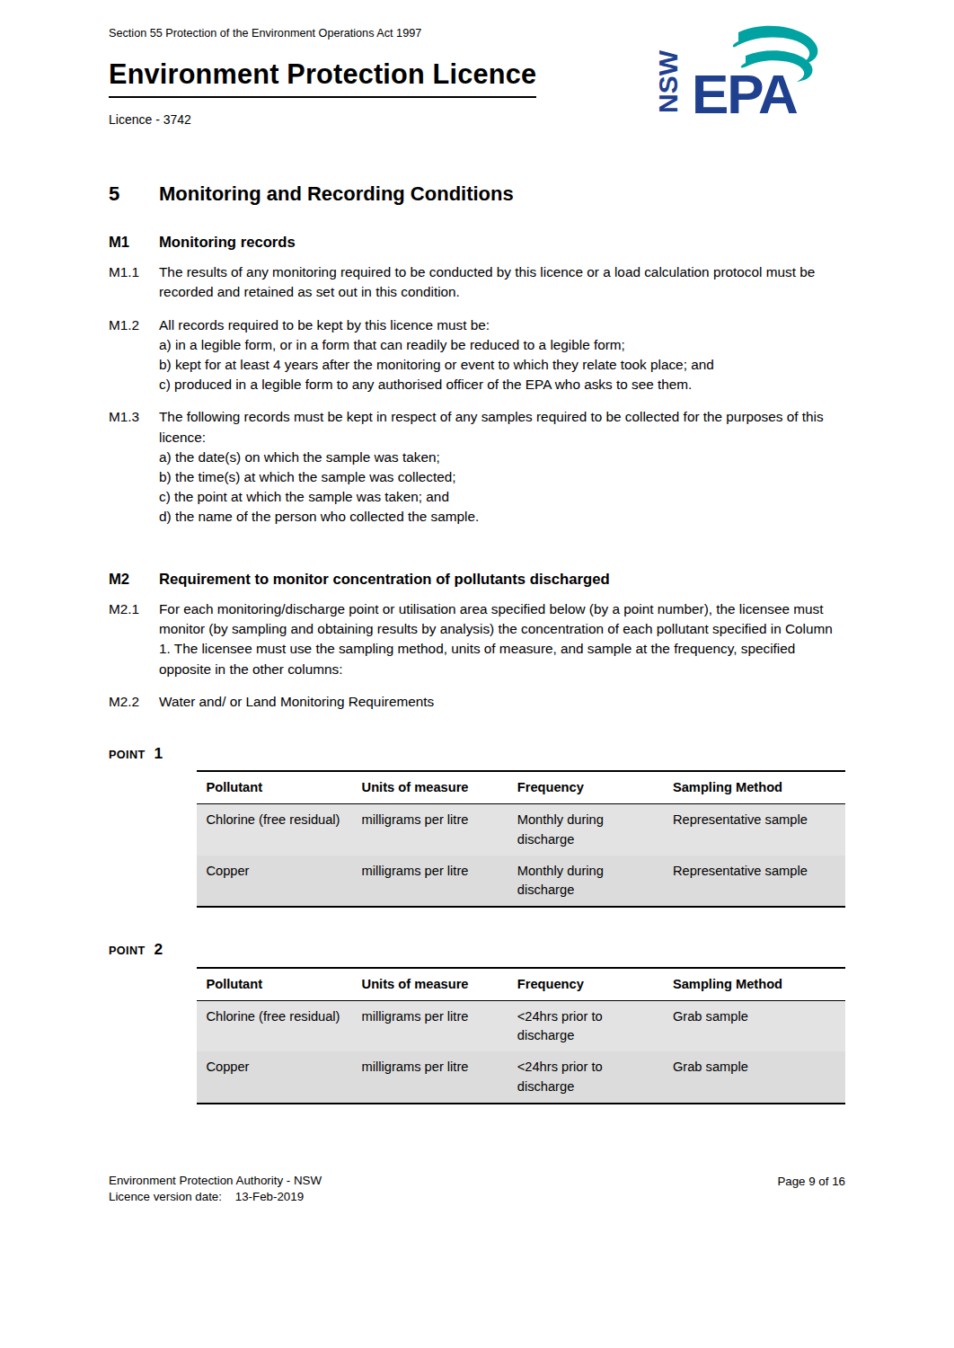Section 55 Protection of the Environment Operations Act 1997
Environment Protection Licence
Licence - 3742
NSW EPA
5 Monitoring and Recording Conditions
M1 Monitoring records
M1.1
The results of any monitoring required to be conducted by this licence or a load calculation protocol must be recorded and retained as set out in this condition.
M1.2
All records required to be kept by this licence must be:
a) in a legible form, or in a form that can readily be reduced to a legible form;
b) kept for at least 4 years after the monitoring or event to which they relate took place; and
c) produced in a legible form to any authorised officer of the EPA who asks to see them.
M1.3
The following records must be kept in respect of any samples required to be collected for the purposes of this licence:
a) the date(s) on which the sample was taken;
b) the time(s) at which the sample was collected;
c) the point at which the sample was taken; and
d) the name of the person who collected the sample.
M2 Requirement to monitor concentration of pollutants discharged
M2.1
For each monitoring/discharge point or utilisation area specified below (by a point number), the licensee must monitor (by sampling and obtaining results by analysis) the concentration of each pollutant specified in Column 1. The licensee must use the sampling method, units of measure, and sample at the frequency, specified opposite in the other columns:
M2.2
Water and/ or Land Monitoring Requirements
POINT 1
| Pollutant | Units of measure | Frequency | Sampling Method |
| --- | --- | --- | --- |
| Chlorine (free residual) | milligrams per litre | Monthly during discharge | Representative sample |
| Copper | milligrams per litre | Monthly during discharge | Representative sample |
POINT 2
| Pollutant | Units of measure | Frequency | Sampling Method |
| --- | --- | --- | --- |
| Chlorine (free residual) | milligrams per litre | <24hrs prior to discharge | Grab sample |
| Copper | milligrams per litre | <24hrs prior to discharge | Grab sample |
Environment Protection Authority - NSW
Licence version date: 13-Feb-2019
Page 9 of 16